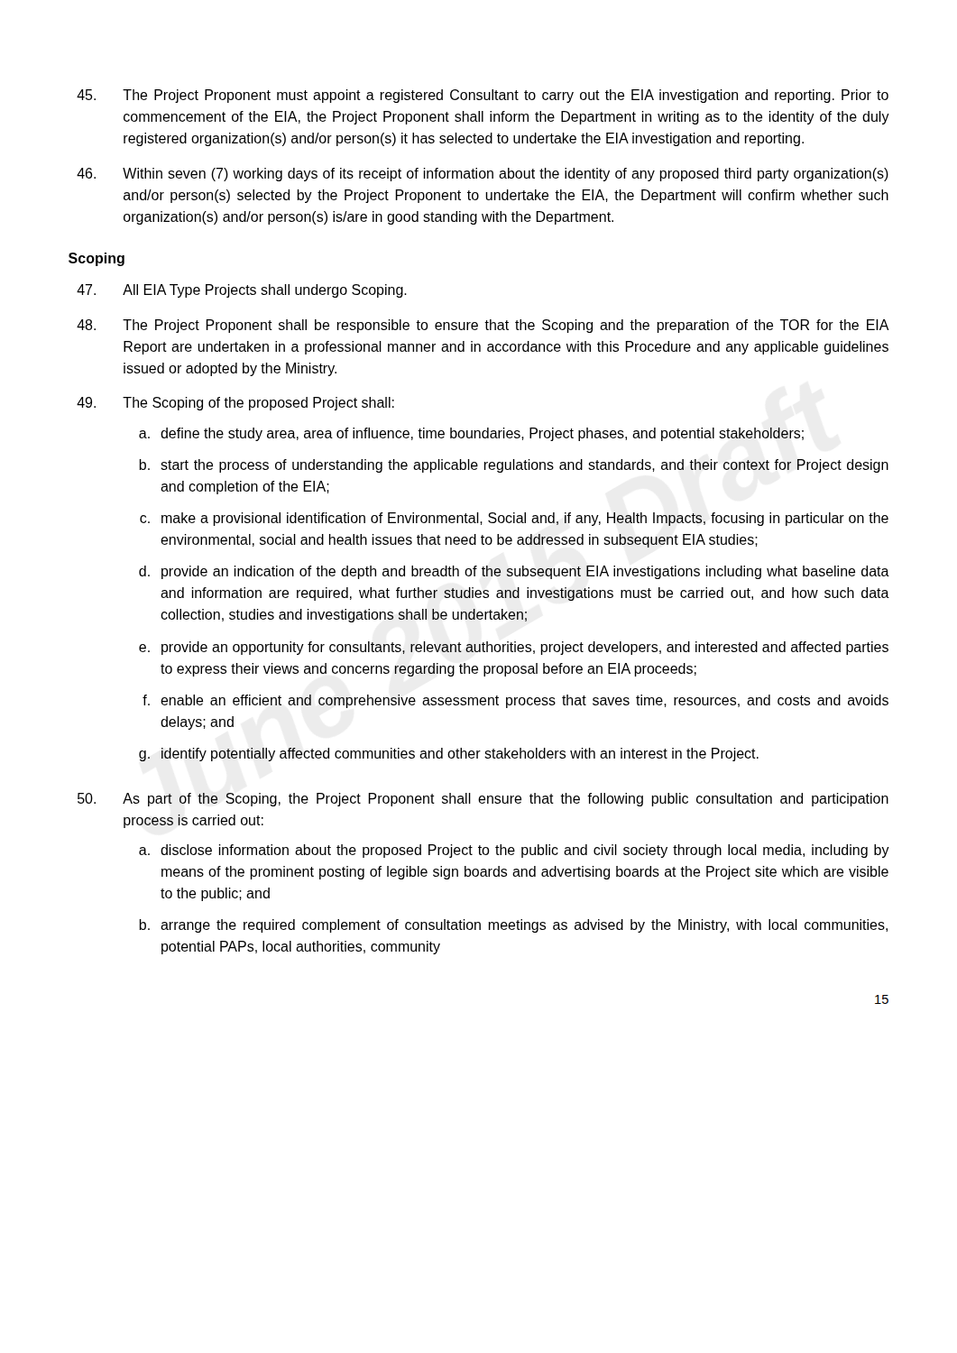June 2015 Draft
45. The Project Proponent must appoint a registered Consultant to carry out the EIA investigation and reporting. Prior to commencement of the EIA, the Project Proponent shall inform the Department in writing as to the identity of the duly registered organization(s) and/or person(s) it has selected to undertake the EIA investigation and reporting.
46. Within seven (7) working days of its receipt of information about the identity of any proposed third party organization(s) and/or person(s) selected by the Project Proponent to undertake the EIA, the Department will confirm whether such organization(s) and/or person(s) is/are in good standing with the Department.
Scoping
47. All EIA Type Projects shall undergo Scoping.
48. The Project Proponent shall be responsible to ensure that the Scoping and the preparation of the TOR for the EIA Report are undertaken in a professional manner and in accordance with this Procedure and any applicable guidelines issued or adopted by the Ministry.
49. The Scoping of the proposed Project shall:
define the study area, area of influence, time boundaries, Project phases, and potential stakeholders;
start the process of understanding the applicable regulations and standards, and their context for Project design and completion of the EIA;
make a provisional identification of Environmental, Social and, if any, Health Impacts, focusing in particular on the environmental, social and health issues that need to be addressed in subsequent EIA studies;
provide an indication of the depth and breadth of the subsequent EIA investigations including what baseline data and information are required, what further studies and investigations must be carried out, and how such data collection, studies and investigations shall be undertaken;
provide an opportunity for consultants, relevant authorities, project developers, and interested and affected parties to express their views and concerns regarding the proposal before an EIA proceeds;
enable an efficient and comprehensive assessment process that saves time, resources, and costs and avoids delays; and
identify potentially affected communities and other stakeholders with an interest in the Project.
50. As part of the Scoping, the Project Proponent shall ensure that the following public consultation and participation process is carried out:
disclose information about the proposed Project to the public and civil society through local media, including by means of the prominent posting of legible sign boards and advertising boards at the Project site which are visible to the public; and
arrange the required complement of consultation meetings as advised by the Ministry, with local communities, potential PAPs, local authorities, community
15